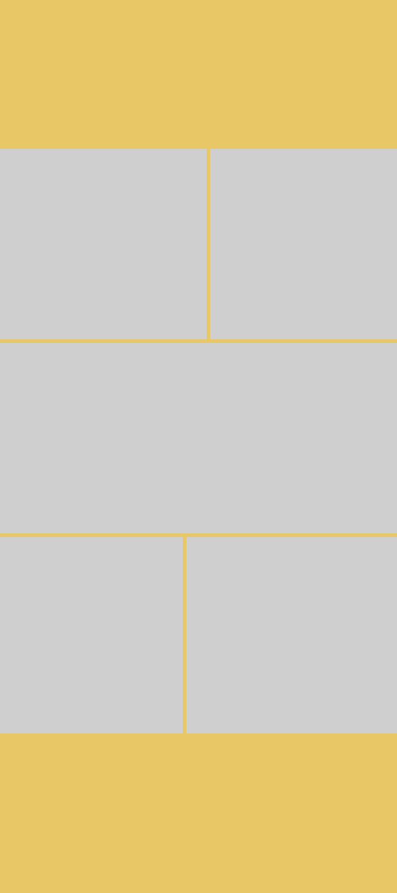Residents and family share a joyful moment together.
A sunlit sitting room with Southwestern architectural details.
The community dining room set for service beside a glowing fireplace.
Table-side service featuring a freshly plated entrée.
Fragrant lavender from the community gardens.